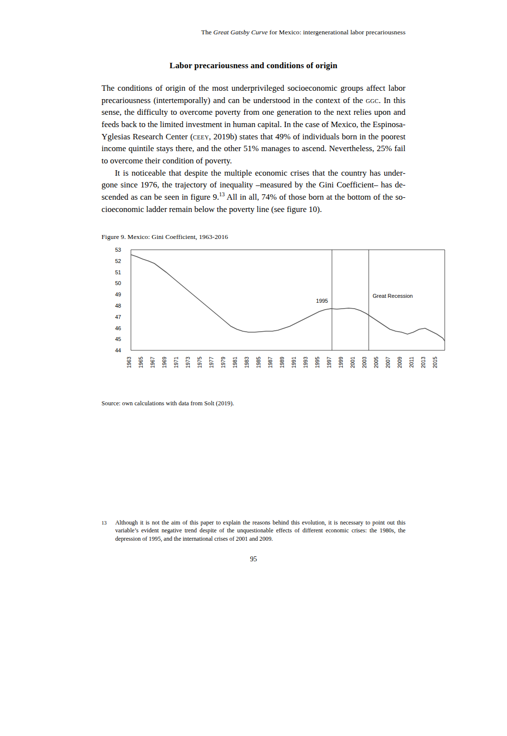The Great Gatsby Curve for Mexico: intergenerational labor precariousness
Labor precariousness and conditions of origin
The conditions of origin of the most underprivileged socioeconomic groups affect labor precariousness (intertemporally) and can be understood in the context of the ggc. In this sense, the difficulty to overcome poverty from one generation to the next relies upon and feeds back to the limited investment in human capital. In the case of Mexico, the Espinosa-Yglesias Research Center (ceey, 2019b) states that 49% of individuals born in the poorest income quintile stays there, and the other 51% manages to ascend. Nevertheless, 25% fail to overcome their condition of poverty.
It is noticeable that despite the multiple economic crises that the country has undergone since 1976, the trajectory of inequality –measured by the Gini Coefficient– has descended as can be seen in figure 9.13 All in all, 74% of those born at the bottom of the socioeconomic ladder remain below the poverty line (see figure 10).
Figure 9. Mexico: Gini Coefficient, 1963-2016
53 52 51 50 49 48 47 46 45 44 1995 Great Recession 1963 1965 1967 1969 1971 1973 1975 1977 1979 1981 1983 1985 1987 1989 1991 1993 1995 1997 1999 2001 2003 2005 2007 2009 2011 2013 2015
Source: own calculations with data from Solt (2019).
13
Although it is not the aim of this paper to explain the reasons behind this evolution, it is necessary to point out this variable’s evident negative trend despite of the unquestionable effects of different economic crises: the 1980s, the depression of 1995, and the international crises of 2001 and 2009.
95